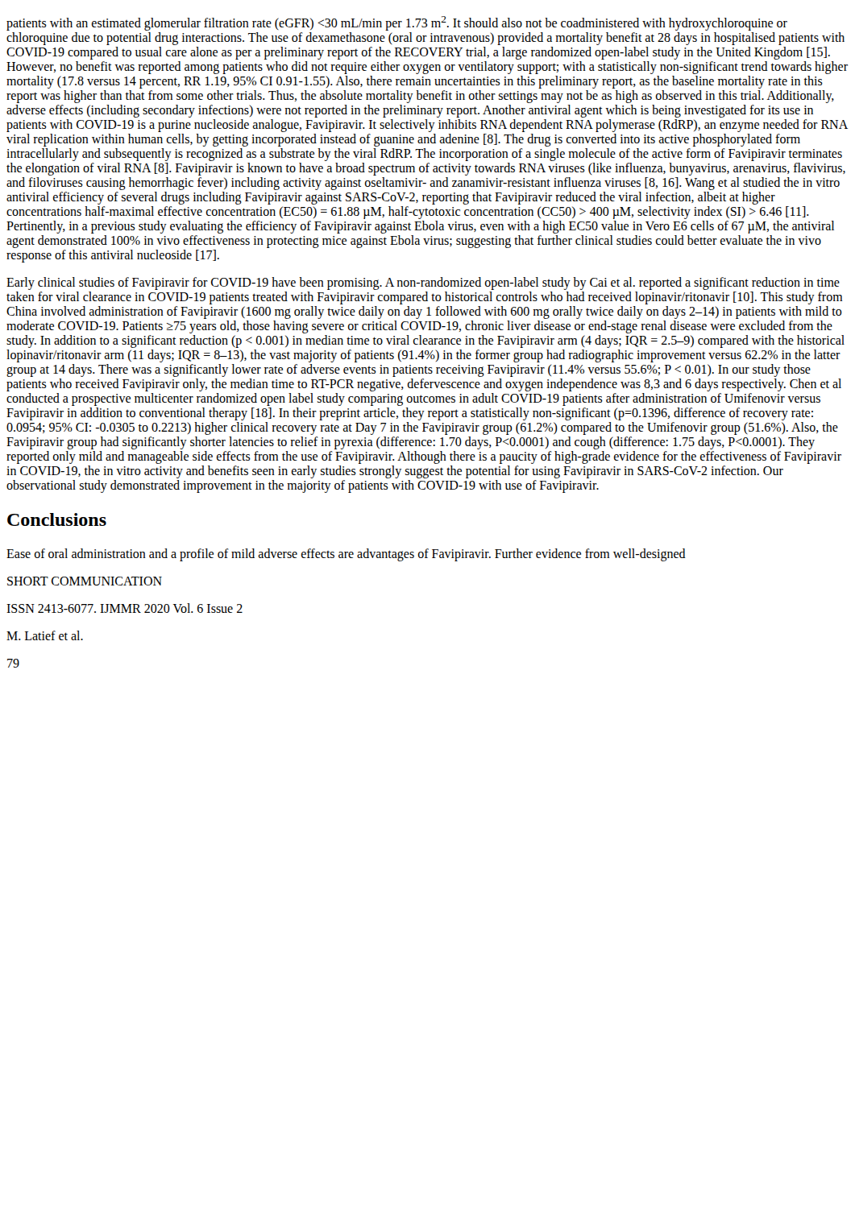patients with an estimated glomerular filtration rate (eGFR) <30 mL/min per 1.73 m2. It should also not be coadministered with hydroxychloroquine or chloroquine due to potential drug interactions. The use of dexamethasone (oral or intravenous) provided a mortality benefit at 28 days in hospitalised patients with COVID-19 compared to usual care alone as per a preliminary report of the RECOVERY trial, a large randomized open-label study in the United Kingdom [15]. However, no benefit was reported among patients who did not require either oxygen or ventilatory support; with a statistically non-significant trend towards higher mortality (17.8 versus 14 percent, RR 1.19, 95% CI 0.91-1.55). Also, there remain uncertainties in this preliminary report, as the baseline mortality rate in this report was higher than that from some other trials. Thus, the absolute mortality benefit in other settings may not be as high as observed in this trial. Additionally, adverse effects (including secondary infections) were not reported in the preliminary report. Another antiviral agent which is being investigated for its use in patients with COVID-19 is a purine nucleoside analogue, Favipiravir. It selectively inhibits RNA dependent RNA polymerase (RdRP), an enzyme needed for RNA viral replication within human cells, by getting incorporated instead of guanine and adenine [8]. The drug is converted into its active phosphorylated form intracellularly and subsequently is recognized as a substrate by the viral RdRP. The incorporation of a single molecule of the active form of Favipiravir terminates the elongation of viral RNA [8]. Favipiravir is known to have a broad spectrum of activity towards RNA viruses (like influenza, bunyavirus, arenavirus, flavivirus, and filoviruses causing hemorrhagic fever) including activity against oseltamivir- and zanamivir-resistant influenza viruses [8, 16]. Wang et al studied the in vitro antiviral efficiency of several drugs including Favipiravir against SARS-CoV-2, reporting that Favipiravir reduced the viral infection, albeit at higher concentrations half-maximal effective concentration (EC50) = 61.88 µM, half-cytotoxic concentration (CC50) > 400 µM, selectivity index (SI) > 6.46 [11]. Pertinently, in a previous study evaluating the efficiency of Favipiravir against Ebola virus, even with a high EC50 value in Vero E6 cells of 67 µM, the antiviral agent demonstrated 100% in vivo effectiveness in protecting mice against Ebola virus; suggesting that further clinical studies could better evaluate the in vivo response of this antiviral nucleoside [17].
Early clinical studies of Favipiravir for COVID-19 have been promising. A non-randomized open-label study by Cai et al. reported a significant reduction in time taken for viral clearance in COVID-19 patients treated with Favipiravir compared to historical controls who had received lopinavir/ritonavir [10]. This study from China involved administration of Favipiravir (1600 mg orally twice daily on day 1 followed with 600 mg orally twice daily on days 2–14) in patients with mild to moderate COVID-19. Patients ≥75 years old, those having severe or critical COVID-19, chronic liver disease or end-stage renal disease were excluded from the study. In addition to a significant reduction (p < 0.001) in median time to viral clearance in the Favipiravir arm (4 days; IQR = 2.5–9) compared with the historical lopinavir/ritonavir arm (11 days; IQR = 8–13), the vast majority of patients (91.4%) in the former group had radiographic improvement versus 62.2% in the latter group at 14 days. There was a significantly lower rate of adverse events in patients receiving Favipiravir (11.4% versus 55.6%; P < 0.01). In our study those patients who received Favipiravir only, the median time to RT-PCR negative, defervescence and oxygen independence was 8,3 and 6 days respectively. Chen et al conducted a prospective multicenter randomized open label study comparing outcomes in adult COVID-19 patients after administration of Umifenovir versus Favipiravir in addition to conventional therapy [18]. In their preprint article, they report a statistically non-significant (p=0.1396, difference of recovery rate: 0.0954; 95% CI: -0.0305 to 0.2213) higher clinical recovery rate at Day 7 in the Favipiravir group (61.2%) compared to the Umifenovir group (51.6%). Also, the Favipiravir group had significantly shorter latencies to relief in pyrexia (difference: 1.70 days, P<0.0001) and cough (difference: 1.75 days, P<0.0001). They reported only mild and manageable side effects from the use of Favipiravir. Although there is a paucity of high-grade evidence for the effectiveness of Favipiravir in COVID-19, the in vitro activity and benefits seen in early studies strongly suggest the potential for using Favipiravir in SARS-CoV-2 infection. Our observational study demonstrated improvement in the majority of patients with COVID-19 with use of Favipiravir.
Conclusions
Ease of oral administration and a profile of mild adverse effects are advantages of Favipiravir. Further evidence from well-designed
SHORT COMMUNICATION
ISSN 2413-6077. IJMMR 2020 Vol. 6 Issue 2
M. Latief et al.
79